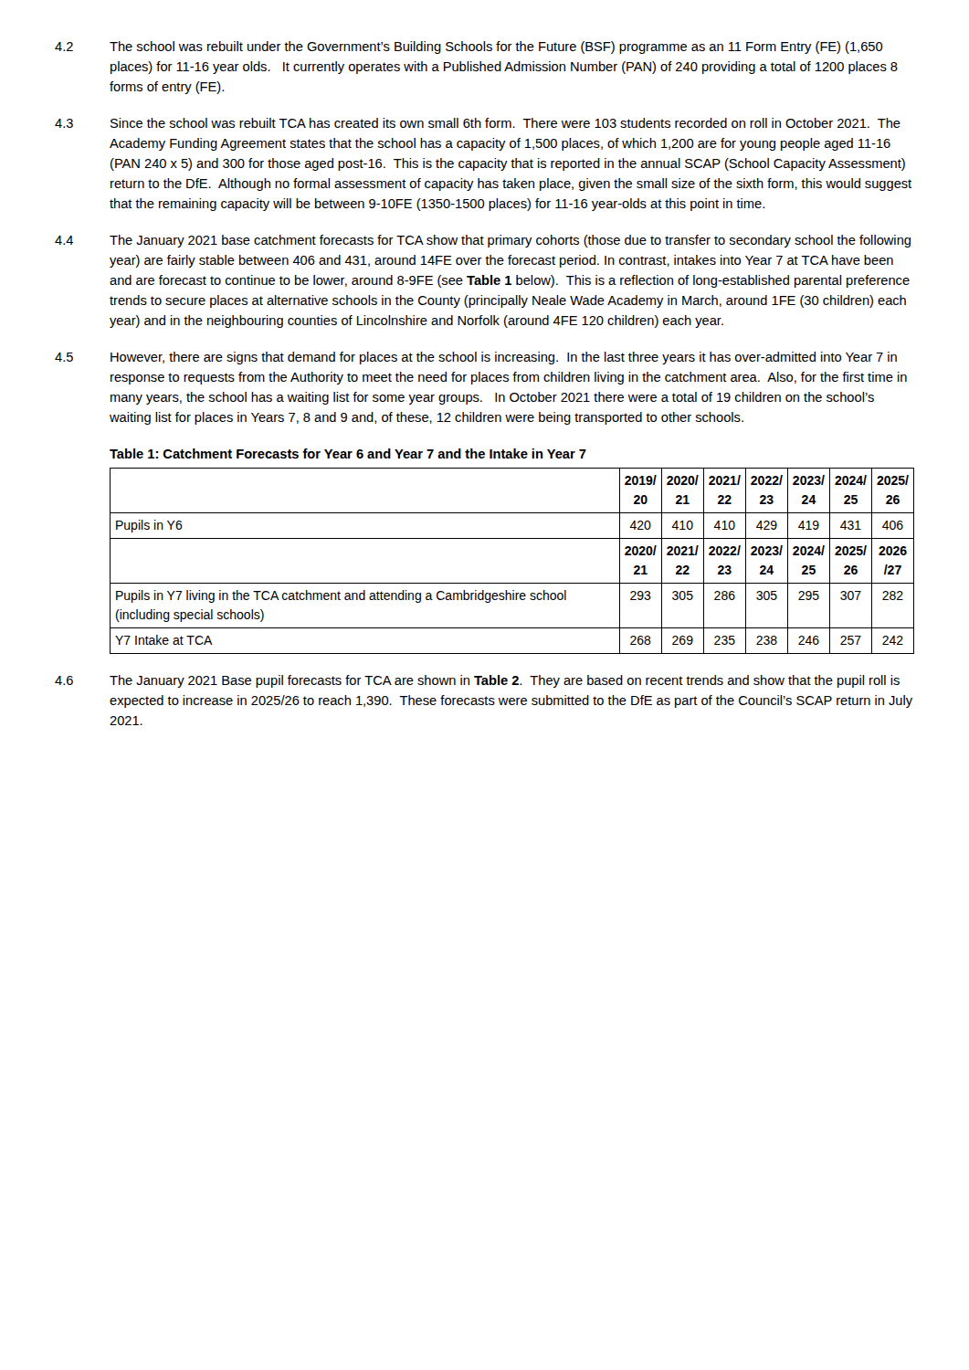4.2
The school was rebuilt under the Government’s Building Schools for the Future (BSF) programme as an 11 Form Entry (FE) (1,650 places) for 11-16 year olds. It currently operates with a Published Admission Number (PAN) of 240 providing a total of 1200 places 8 forms of entry (FE).
4.3
Since the school was rebuilt TCA has created its own small 6th form. There were 103 students recorded on roll in October 2021. The Academy Funding Agreement states that the school has a capacity of 1,500 places, of which 1,200 are for young people aged 11-16 (PAN 240 x 5) and 300 for those aged post-16. This is the capacity that is reported in the annual SCAP (School Capacity Assessment) return to the DfE. Although no formal assessment of capacity has taken place, given the small size of the sixth form, this would suggest that the remaining capacity will be between 9-10FE (1350-1500 places) for 11-16 year-olds at this point in time.
4.4
The January 2021 base catchment forecasts for TCA show that primary cohorts (those due to transfer to secondary school the following year) are fairly stable between 406 and 431, around 14FE over the forecast period. In contrast, intakes into Year 7 at TCA have been and are forecast to continue to be lower, around 8-9FE (see Table 1 below). This is a reflection of long-established parental preference trends to secure places at alternative schools in the County (principally Neale Wade Academy in March, around 1FE (30 children) each year) and in the neighbouring counties of Lincolnshire and Norfolk (around 4FE 120 children) each year.
4.5
However, there are signs that demand for places at the school is increasing. In the last three years it has over-admitted into Year 7 in response to requests from the Authority to meet the need for places from children living in the catchment area. Also, for the first time in many years, the school has a waiting list for some year groups. In October 2021 there were a total of 19 children on the school’s waiting list for places in Years 7, 8 and 9 and, of these, 12 children were being transported to other schools.
Table 1: Catchment Forecasts for Year 6 and Year 7 and the Intake in Year 7
| | 2019/ 20 | 2020/ 21 | 2021/ 22 | 2022/ 23 | 2023/ 24 | 2024/ 25 | 2025/ 26 |
| Pupils in Y6 | 420 | 410 | 410 | 429 | 419 | 431 | 406 |
| | 2020/ 21 | 2021/ 22 | 2022/ 23 | 2023/ 24 | 2024/ 25 | 2025/ 26 | 2026 /27 |
| Pupils in Y7 living in the TCA catchment and attending a Cambridgeshire school (including special schools) | 293 | 305 | 286 | 305 | 295 | 307 | 282 |
| Y7 Intake at TCA | 268 | 269 | 235 | 238 | 246 | 257 | 242 |
4.6
The January 2021 Base pupil forecasts for TCA are shown in Table 2. They are based on recent trends and show that the pupil roll is expected to increase in 2025/26 to reach 1,390. These forecasts were submitted to the DfE as part of the Council’s SCAP return in July 2021.